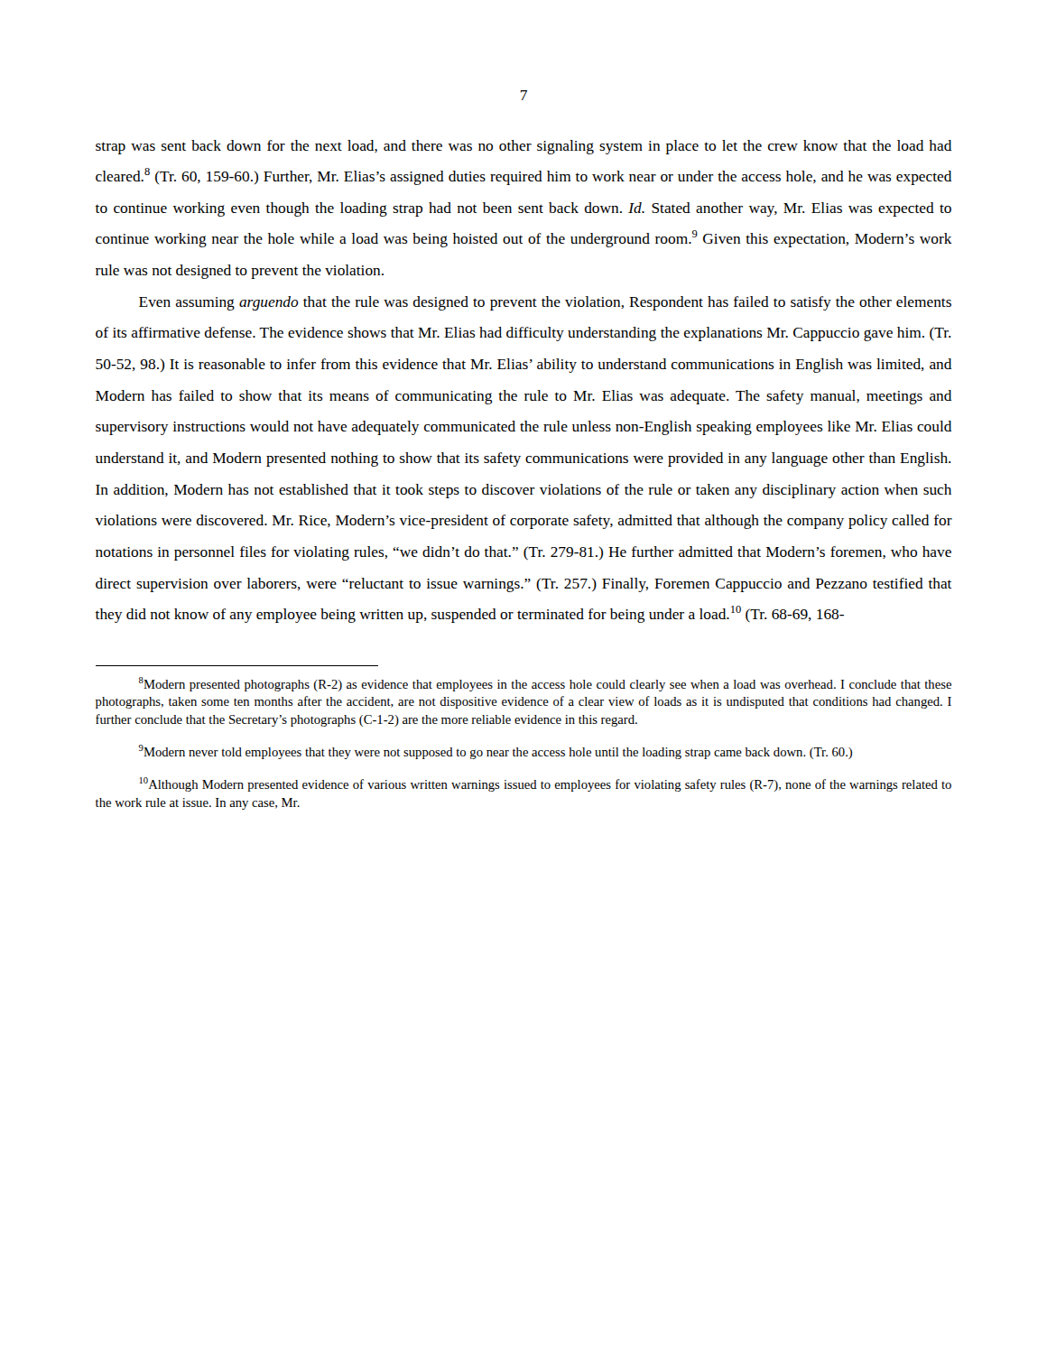7
strap was sent back down for the next load, and there was no other signaling system in place to let the crew know that the load had cleared.8 (Tr. 60, 159-60.) Further, Mr. Elias’s assigned duties required him to work near or under the access hole, and he was expected to continue working even though the loading strap had not been sent back down. Id. Stated another way, Mr. Elias was expected to continue working near the hole while a load was being hoisted out of the underground room.9 Given this expectation, Modern’s work rule was not designed to prevent the violation.
Even assuming arguendo that the rule was designed to prevent the violation, Respondent has failed to satisfy the other elements of its affirmative defense. The evidence shows that Mr. Elias had difficulty understanding the explanations Mr. Cappuccio gave him. (Tr. 50-52, 98.) It is reasonable to infer from this evidence that Mr. Elias’ ability to understand communications in English was limited, and Modern has failed to show that its means of communicating the rule to Mr. Elias was adequate. The safety manual, meetings and supervisory instructions would not have adequately communicated the rule unless non-English speaking employees like Mr. Elias could understand it, and Modern presented nothing to show that its safety communications were provided in any language other than English. In addition, Modern has not established that it took steps to discover violations of the rule or taken any disciplinary action when such violations were discovered. Mr. Rice, Modern’s vice-president of corporate safety, admitted that although the company policy called for notations in personnel files for violating rules, “we didn’t do that.” (Tr. 279-81.) He further admitted that Modern’s foremen, who have direct supervision over laborers, were “reluctant to issue warnings.” (Tr. 257.) Finally, Foremen Cappuccio and Pezzano testified that they did not know of any employee being written up, suspended or terminated for being under a load.10 (Tr. 68-69, 168-
8Modern presented photographs (R-2) as evidence that employees in the access hole could clearly see when a load was overhead. I conclude that these photographs, taken some ten months after the accident, are not dispositive evidence of a clear view of loads as it is undisputed that conditions had changed. I further conclude that the Secretary’s photographs (C-1-2) are the more reliable evidence in this regard.
9Modern never told employees that they were not supposed to go near the access hole until the loading strap came back down. (Tr. 60.)
10Although Modern presented evidence of various written warnings issued to employees for violating safety rules (R-7), none of the warnings related to the work rule at issue. In any case, Mr.